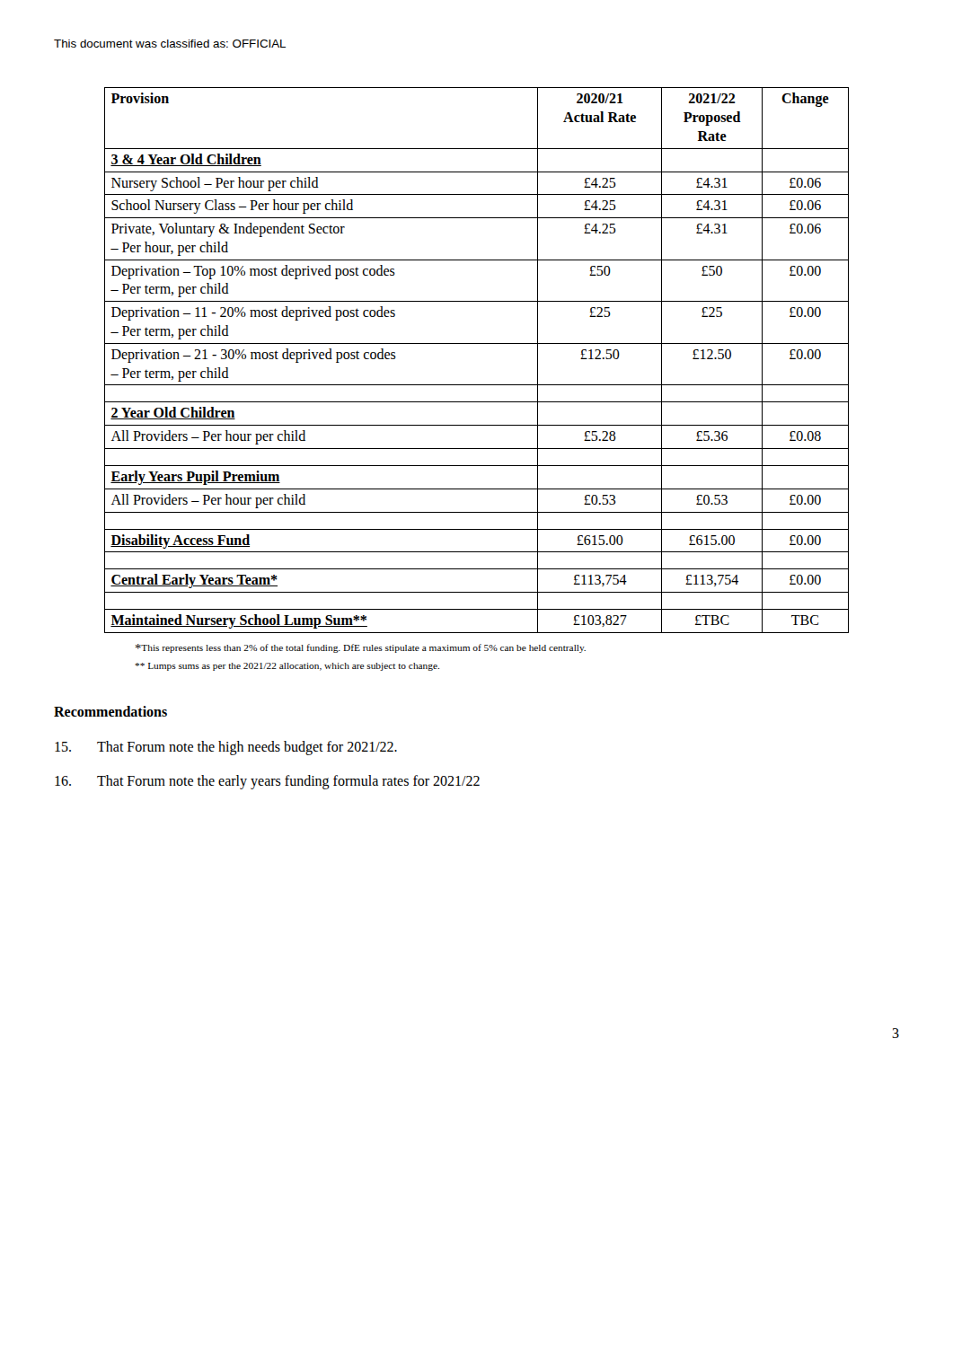This document was classified as: OFFICIAL
| Provision | 2020/21 Actual Rate | 2021/22 Proposed Rate | Change |
| --- | --- | --- | --- |
| 3 & 4 Year Old Children | | | |
| Nursery School – Per hour per child | £4.25 | £4.31 | £0.06 |
| School Nursery Class – Per hour per child | £4.25 | £4.31 | £0.06 |
| Private, Voluntary & Independent Sector – Per hour, per child | £4.25 | £4.31 | £0.06 |
| Deprivation – Top 10% most deprived post codes – Per term, per child | £50 | £50 | £0.00 |
| Deprivation – 11 - 20% most deprived post codes – Per term, per child | £25 | £25 | £0.00 |
| Deprivation – 21 - 30% most deprived post codes – Per term, per child | £12.50 | £12.50 | £0.00 |
| 2 Year Old Children | | | |
| All Providers – Per hour per child | £5.28 | £5.36 | £0.08 |
| Early Years Pupil Premium | | | |
| All Providers – Per hour per child | £0.53 | £0.53 | £0.00 |
| Disability Access Fund | £615.00 | £615.00 | £0.00 |
| Central Early Years Team* | £113,754 | £113,754 | £0.00 |
| Maintained Nursery School Lump Sum** | £103,827 | £TBC | TBC |
*This represents less than 2% of the total funding. DfE rules stipulate a maximum of 5% can be held centrally.
** Lumps sums as per the 2021/22 allocation, which are subject to change.
Recommendations
15.
That Forum note the high needs budget for 2021/22.
16.
That Forum note the early years funding formula rates for 2021/22
3